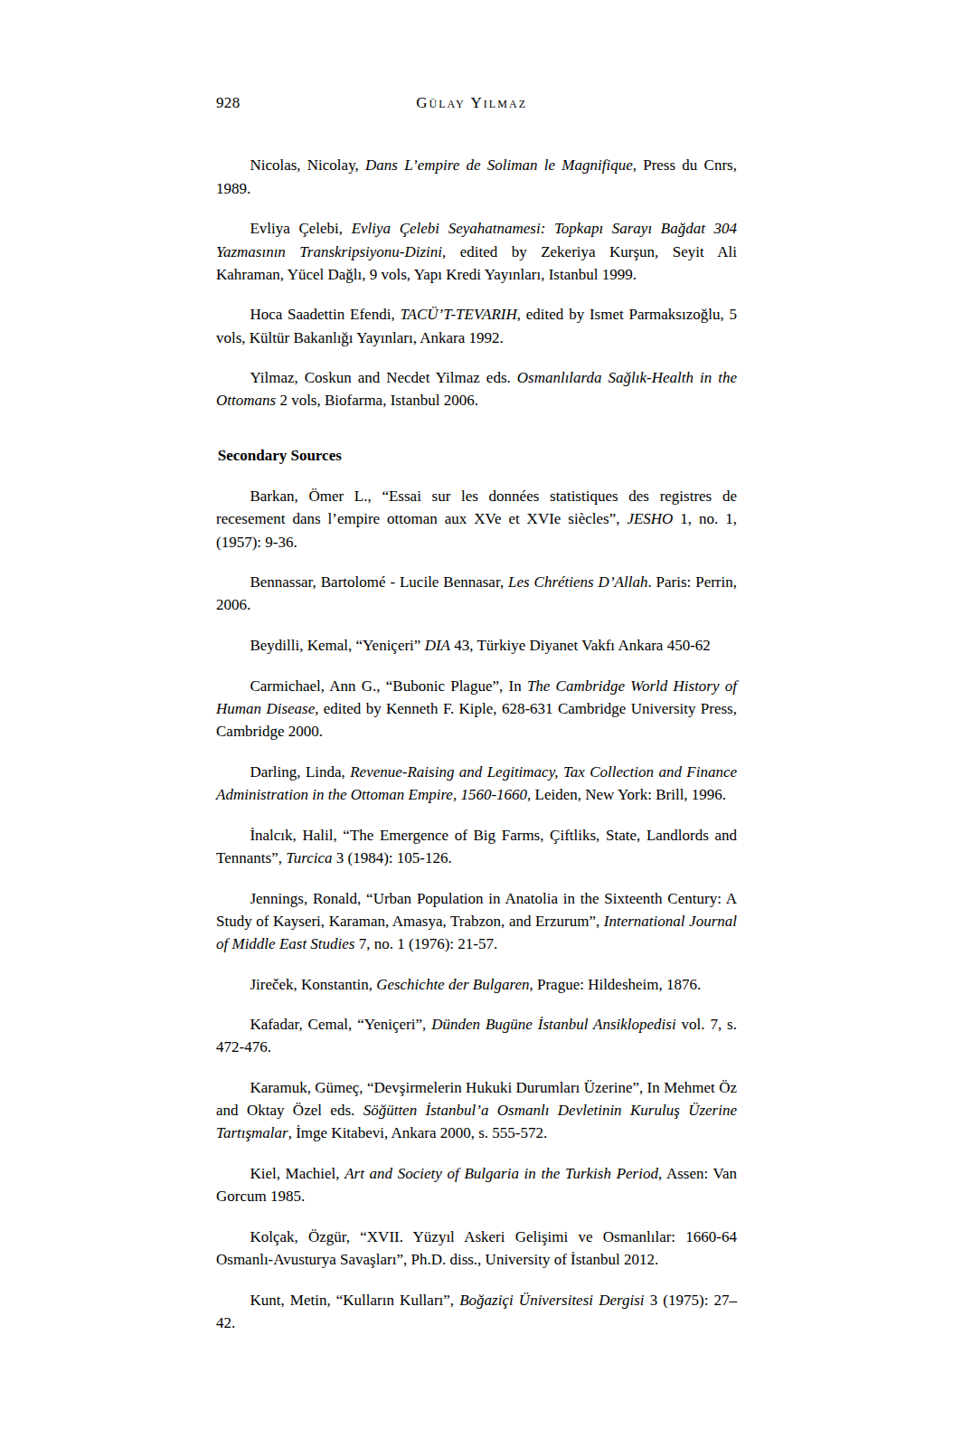928
Gülay Yilmaz
Nicolas, Nicolay, Dans L’empire de Soliman le Magnifique, Press du Cnrs, 1989.
Evliya Çelebi, Evliya Çelebi Seyahatnamesi: Topkapı Sarayı Bağdat 304 Yazmasının Transkripsiyonu-Dizini, edited by Zekeriya Kurşun, Seyit Ali Kahraman, Yücel Dağlı, 9 vols, Yapı Kredi Yayınları, Istanbul 1999.
Hoca Saadettin Efendi, TACÜ’T-TEVARIH, edited by Ismet Parmaksızoğlu, 5 vols, Kültür Bakanlığı Yayınları, Ankara 1992.
Yilmaz, Coskun and Necdet Yilmaz eds. Osmanlılarda Sağlık-Health in the Ottomans 2 vols, Biofarma, Istanbul 2006.
Secondary Sources
Barkan, Ömer L., “Essai sur les données statistiques des registres de recesement dans l’empire ottoman aux XVe et XVIe siècles”, JESHO 1, no. 1, (1957): 9-36.
Bennassar, Bartolomé - Lucile Bennasar, Les Chrétiens D’Allah. Paris: Perrin, 2006.
Beydilli, Kemal, “Yeniçeri” DIA 43, Türkiye Diyanet Vakfı Ankara 450-62
Carmichael, Ann G., “Bubonic Plague”, In The Cambridge World History of Human Disease, edited by Kenneth F. Kiple, 628-631 Cambridge University Press, Cambridge 2000.
Darling, Linda, Revenue-Raising and Legitimacy, Tax Collection and Finance Administration in the Ottoman Empire, 1560-1660, Leiden, New York: Brill, 1996.
İnalcık, Halil, “The Emergence of Big Farms, Çiftliks, State, Landlords and Tennants”, Turcica 3 (1984): 105-126.
Jennings, Ronald, “Urban Population in Anatolia in the Sixteenth Century: A Study of Kayseri, Karaman, Amasya, Trabzon, and Erzurum”, International Journal of Middle East Studies 7, no. 1 (1976): 21-57.
Jireček, Konstantin, Geschichte der Bulgaren, Prague: Hildesheim, 1876.
Kafadar, Cemal, “Yeniçeri”, Dünden Bugüne İstanbul Ansiklopedisi vol. 7, s. 472-476.
Karamuk, Gümeç, “Devşirmelerin Hukuki Durumları Üzerine”, In Mehmet Öz and Oktay Özel eds. Söğütten İstanbul’a Osmanlı Devletinin Kuruluş Üzerine Tartışmalar, İmge Kitabevi, Ankara 2000, s. 555-572.
Kiel, Machiel, Art and Society of Bulgaria in the Turkish Period, Assen: Van Gorcum 1985.
Kolçak, Özgür, “XVII. Yüzyıl Askeri Gelişimi ve Osmanlılar: 1660-64 Osmanlı-Avusturya Savaşları”, Ph.D. diss., University of İstanbul 2012.
Kunt, Metin, “Kulların Kulları”, Boğaziçi Üniversitesi Dergisi 3 (1975): 27–42.